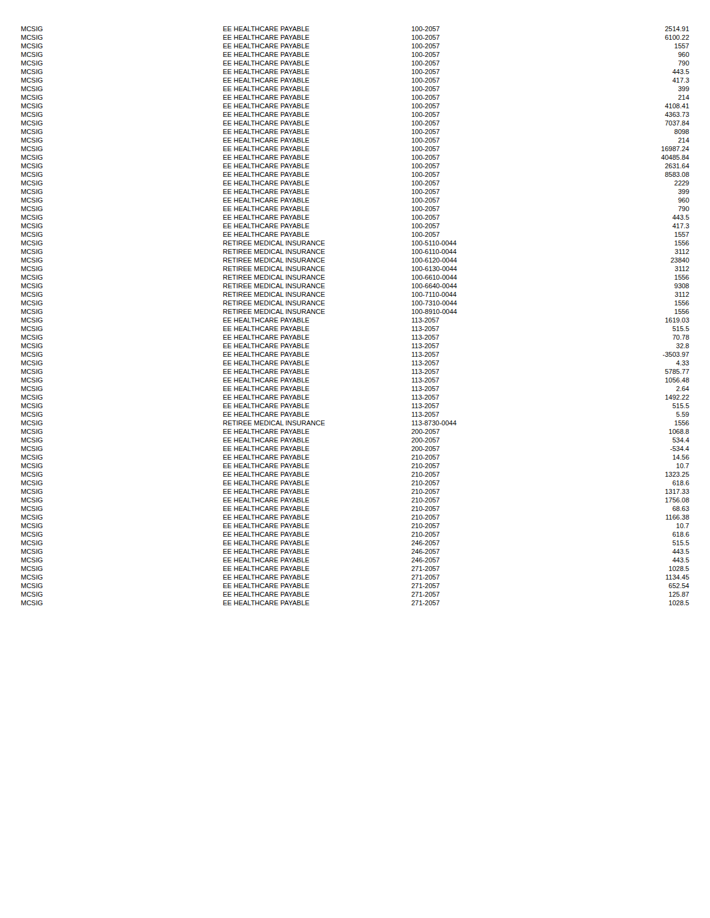| MCSIG | EE HEALTHCARE PAYABLE | 100-2057 | 2514.91 |
| MCSIG | EE HEALTHCARE PAYABLE | 100-2057 | 6100.22 |
| MCSIG | EE HEALTHCARE PAYABLE | 100-2057 | 1557 |
| MCSIG | EE HEALTHCARE PAYABLE | 100-2057 | 960 |
| MCSIG | EE HEALTHCARE PAYABLE | 100-2057 | 790 |
| MCSIG | EE HEALTHCARE PAYABLE | 100-2057 | 443.5 |
| MCSIG | EE HEALTHCARE PAYABLE | 100-2057 | 417.3 |
| MCSIG | EE HEALTHCARE PAYABLE | 100-2057 | 399 |
| MCSIG | EE HEALTHCARE PAYABLE | 100-2057 | 214 |
| MCSIG | EE HEALTHCARE PAYABLE | 100-2057 | 4108.41 |
| MCSIG | EE HEALTHCARE PAYABLE | 100-2057 | 4363.73 |
| MCSIG | EE HEALTHCARE PAYABLE | 100-2057 | 7037.84 |
| MCSIG | EE HEALTHCARE PAYABLE | 100-2057 | 8098 |
| MCSIG | EE HEALTHCARE PAYABLE | 100-2057 | 214 |
| MCSIG | EE HEALTHCARE PAYABLE | 100-2057 | 16987.24 |
| MCSIG | EE HEALTHCARE PAYABLE | 100-2057 | 40485.84 |
| MCSIG | EE HEALTHCARE PAYABLE | 100-2057 | 2631.64 |
| MCSIG | EE HEALTHCARE PAYABLE | 100-2057 | 8583.08 |
| MCSIG | EE HEALTHCARE PAYABLE | 100-2057 | 2229 |
| MCSIG | EE HEALTHCARE PAYABLE | 100-2057 | 399 |
| MCSIG | EE HEALTHCARE PAYABLE | 100-2057 | 960 |
| MCSIG | EE HEALTHCARE PAYABLE | 100-2057 | 790 |
| MCSIG | EE HEALTHCARE PAYABLE | 100-2057 | 443.5 |
| MCSIG | EE HEALTHCARE PAYABLE | 100-2057 | 417.3 |
| MCSIG | EE HEALTHCARE PAYABLE | 100-2057 | 1557 |
| MCSIG | RETIREE MEDICAL INSURANCE | 100-5110-0044 | 1556 |
| MCSIG | RETIREE MEDICAL INSURANCE | 100-6110-0044 | 3112 |
| MCSIG | RETIREE MEDICAL INSURANCE | 100-6120-0044 | 23840 |
| MCSIG | RETIREE MEDICAL INSURANCE | 100-6130-0044 | 3112 |
| MCSIG | RETIREE MEDICAL INSURANCE | 100-6610-0044 | 1556 |
| MCSIG | RETIREE MEDICAL INSURANCE | 100-6640-0044 | 9308 |
| MCSIG | RETIREE MEDICAL INSURANCE | 100-7110-0044 | 3112 |
| MCSIG | RETIREE MEDICAL INSURANCE | 100-7310-0044 | 1556 |
| MCSIG | RETIREE MEDICAL INSURANCE | 100-8910-0044 | 1556 |
| MCSIG | EE HEALTHCARE PAYABLE | 113-2057 | 1619.03 |
| MCSIG | EE HEALTHCARE PAYABLE | 113-2057 | 515.5 |
| MCSIG | EE HEALTHCARE PAYABLE | 113-2057 | 70.78 |
| MCSIG | EE HEALTHCARE PAYABLE | 113-2057 | 32.8 |
| MCSIG | EE HEALTHCARE PAYABLE | 113-2057 | -3503.97 |
| MCSIG | EE HEALTHCARE PAYABLE | 113-2057 | 4.33 |
| MCSIG | EE HEALTHCARE PAYABLE | 113-2057 | 5785.77 |
| MCSIG | EE HEALTHCARE PAYABLE | 113-2057 | 1056.48 |
| MCSIG | EE HEALTHCARE PAYABLE | 113-2057 | 2.64 |
| MCSIG | EE HEALTHCARE PAYABLE | 113-2057 | 1492.22 |
| MCSIG | EE HEALTHCARE PAYABLE | 113-2057 | 515.5 |
| MCSIG | EE HEALTHCARE PAYABLE | 113-2057 | 5.59 |
| MCSIG | RETIREE MEDICAL INSURANCE | 113-8730-0044 | 1556 |
| MCSIG | EE HEALTHCARE PAYABLE | 200-2057 | 1068.8 |
| MCSIG | EE HEALTHCARE PAYABLE | 200-2057 | 534.4 |
| MCSIG | EE HEALTHCARE PAYABLE | 200-2057 | -534.4 |
| MCSIG | EE HEALTHCARE PAYABLE | 210-2057 | 14.56 |
| MCSIG | EE HEALTHCARE PAYABLE | 210-2057 | 10.7 |
| MCSIG | EE HEALTHCARE PAYABLE | 210-2057 | 1323.25 |
| MCSIG | EE HEALTHCARE PAYABLE | 210-2057 | 618.6 |
| MCSIG | EE HEALTHCARE PAYABLE | 210-2057 | 1317.33 |
| MCSIG | EE HEALTHCARE PAYABLE | 210-2057 | 1756.08 |
| MCSIG | EE HEALTHCARE PAYABLE | 210-2057 | 68.63 |
| MCSIG | EE HEALTHCARE PAYABLE | 210-2057 | 1166.38 |
| MCSIG | EE HEALTHCARE PAYABLE | 210-2057 | 10.7 |
| MCSIG | EE HEALTHCARE PAYABLE | 210-2057 | 618.6 |
| MCSIG | EE HEALTHCARE PAYABLE | 246-2057 | 515.5 |
| MCSIG | EE HEALTHCARE PAYABLE | 246-2057 | 443.5 |
| MCSIG | EE HEALTHCARE PAYABLE | 246-2057 | 443.5 |
| MCSIG | EE HEALTHCARE PAYABLE | 271-2057 | 1028.5 |
| MCSIG | EE HEALTHCARE PAYABLE | 271-2057 | 1134.45 |
| MCSIG | EE HEALTHCARE PAYABLE | 271-2057 | 652.54 |
| MCSIG | EE HEALTHCARE PAYABLE | 271-2057 | 125.87 |
| MCSIG | EE HEALTHCARE PAYABLE | 271-2057 | 1028.5 |